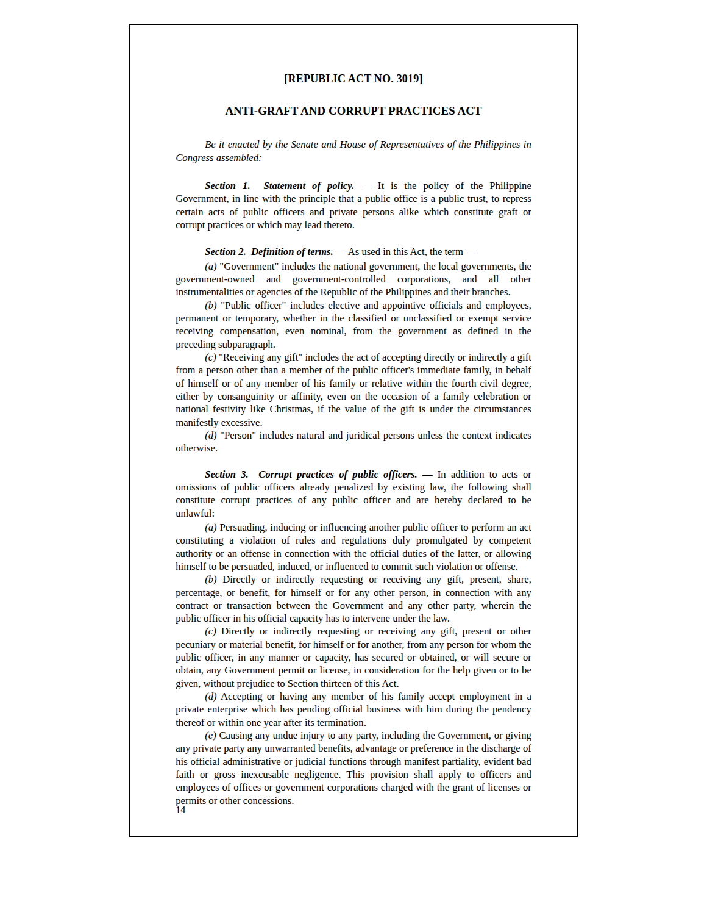[REPUBLIC ACT NO. 3019]
ANTI-GRAFT AND CORRUPT PRACTICES ACT
Be it enacted by the Senate and House of Representatives of the Philippines in Congress assembled:
Section 1. Statement of policy. — It is the policy of the Philippine Government, in line with the principle that a public office is a public trust, to repress certain acts of public officers and private persons alike which constitute graft or corrupt practices or which may lead thereto.
Section 2. Definition of terms. — As used in this Act, the term —
(a) "Government" includes the national government, the local governments, the government-owned and government-controlled corporations, and all other instrumentalities or agencies of the Republic of the Philippines and their branches.
(b) "Public officer" includes elective and appointive officials and employees, permanent or temporary, whether in the classified or unclassified or exempt service receiving compensation, even nominal, from the government as defined in the preceding subparagraph.
(c) "Receiving any gift" includes the act of accepting directly or indirectly a gift from a person other than a member of the public officer's immediate family, in behalf of himself or of any member of his family or relative within the fourth civil degree, either by consanguinity or affinity, even on the occasion of a family celebration or national festivity like Christmas, if the value of the gift is under the circumstances manifestly excessive.
(d) "Person" includes natural and juridical persons unless the context indicates otherwise.
Section 3. Corrupt practices of public officers. — In addition to acts or omissions of public officers already penalized by existing law, the following shall constitute corrupt practices of any public officer and are hereby declared to be unlawful:
(a) Persuading, inducing or influencing another public officer to perform an act constituting a violation of rules and regulations duly promulgated by competent authority or an offense in connection with the official duties of the latter, or allowing himself to be persuaded, induced, or influenced to commit such violation or offense.
(b) Directly or indirectly requesting or receiving any gift, present, share, percentage, or benefit, for himself or for any other person, in connection with any contract or transaction between the Government and any other party, wherein the public officer in his official capacity has to intervene under the law.
(c) Directly or indirectly requesting or receiving any gift, present or other pecuniary or material benefit, for himself or for another, from any person for whom the public officer, in any manner or capacity, has secured or obtained, or will secure or obtain, any Government permit or license, in consideration for the help given or to be given, without prejudice to Section thirteen of this Act.
(d) Accepting or having any member of his family accept employment in a private enterprise which has pending official business with him during the pendency thereof or within one year after its termination.
(e) Causing any undue injury to any party, including the Government, or giving any private party any unwarranted benefits, advantage or preference in the discharge of his official administrative or judicial functions through manifest partiality, evident bad faith or gross inexcusable negligence. This provision shall apply to officers and employees of offices or government corporations charged with the grant of licenses or permits or other concessions.
14